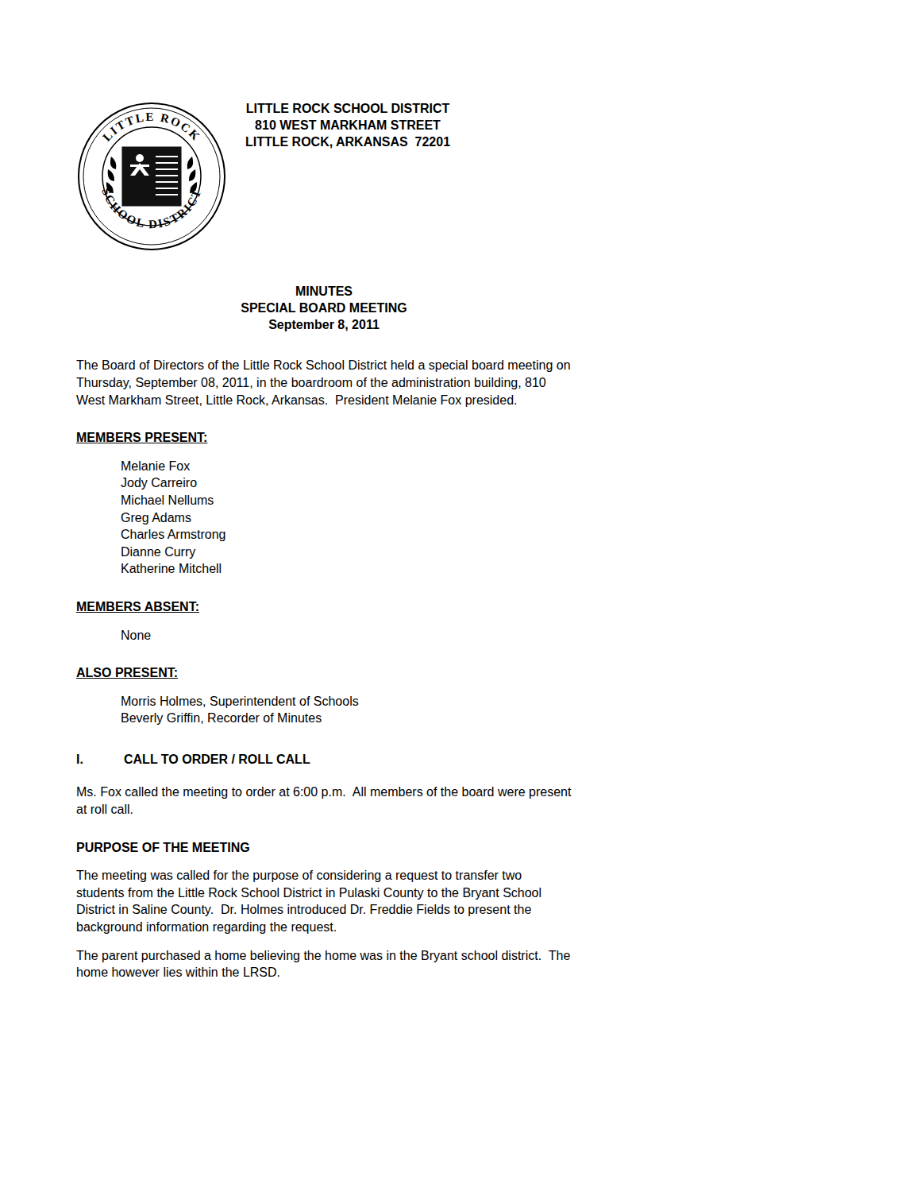LITTLE ROCK SCHOOL DISTRICT
LITTLE ROCK SCHOOL DISTRICT
810 WEST MARKHAM STREET
LITTLE ROCK, ARKANSAS 72201
MINUTES
SPECIAL BOARD MEETING
September 8, 2011
The Board of Directors of the Little Rock School District held a special board meeting on Thursday, September 08, 2011, in the boardroom of the administration building, 810 West Markham Street, Little Rock, Arkansas. President Melanie Fox presided.
MEMBERS PRESENT:
Melanie Fox
Jody Carreiro
Michael Nellums
Greg Adams
Charles Armstrong
Dianne Curry
Katherine Mitchell
MEMBERS ABSENT:
None
ALSO PRESENT:
Morris Holmes, Superintendent of Schools
Beverly Griffin, Recorder of Minutes
I. CALL TO ORDER / ROLL CALL
Ms. Fox called the meeting to order at 6:00 p.m. All members of the board were present at roll call.
PURPOSE OF THE MEETING
The meeting was called for the purpose of considering a request to transfer two students from the Little Rock School District in Pulaski County to the Bryant School District in Saline County. Dr. Holmes introduced Dr. Freddie Fields to present the background information regarding the request.
The parent purchased a home believing the home was in the Bryant school district. The home however lies within the LRSD.